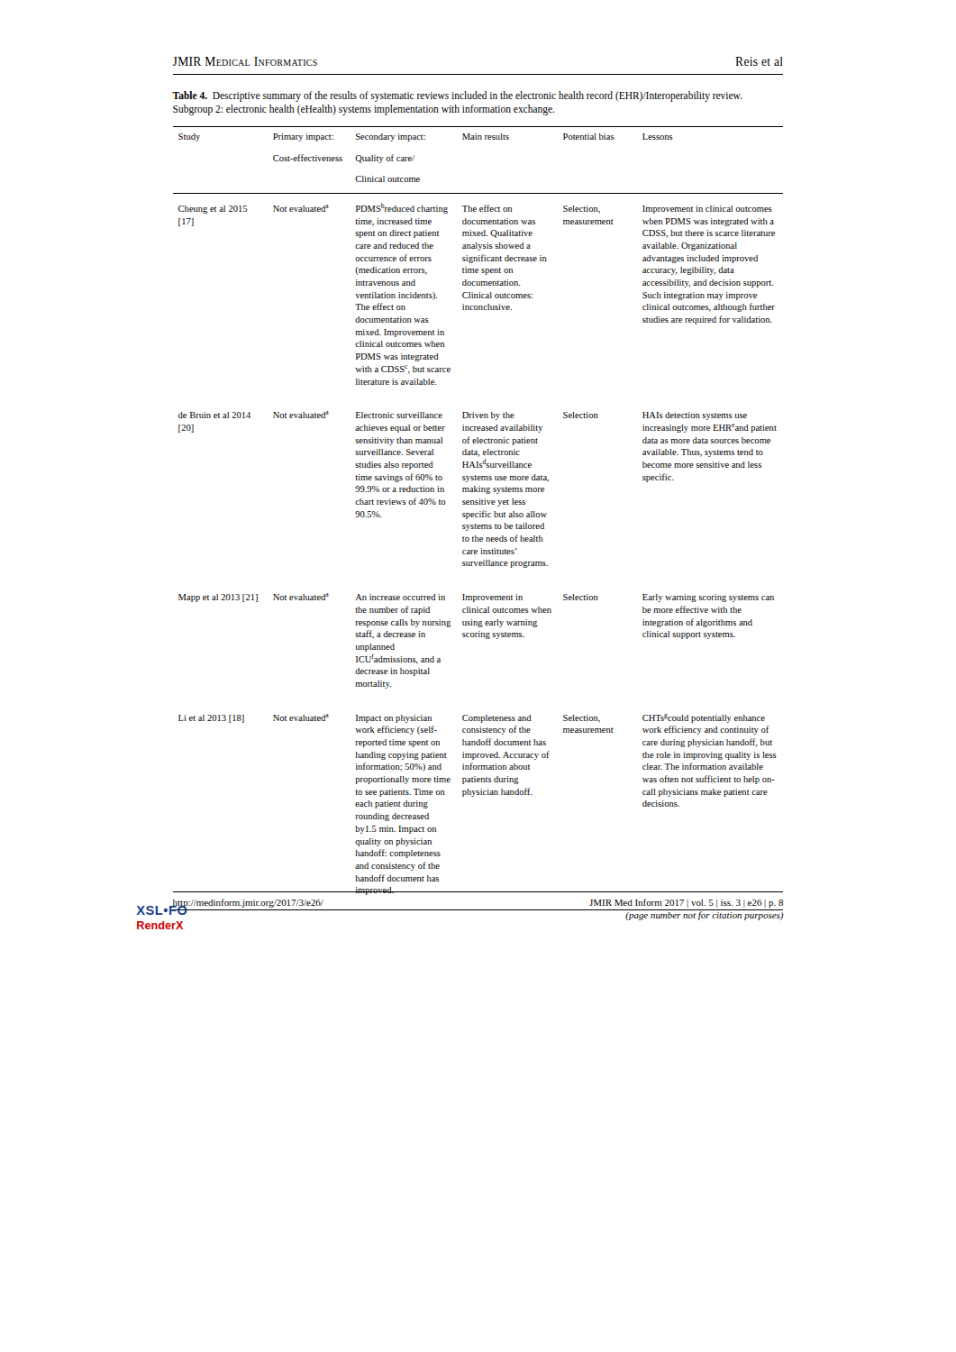JMIR Medical Informatics
Reis et al
Table 4. Descriptive summary of the results of systematic reviews included in the electronic health record (EHR)/Interoperability review. Subgroup 2: electronic health (eHealth) systems implementation with information exchange.
| Study | Primary impact: Cost-effectiveness | Secondary impact: Quality of care/ Clinical outcome | Main results | Potential bias | Lessons |
| --- | --- | --- | --- | --- | --- |
| Cheung et al 2015 [ 17 ] | Not evaluated a | PDMS b reduced charting time, increased time spent on direct patient care and reduced the occurrence of errors (medication errors, intravenous and ventilation incidents). The effect on documentation was mixed. Improvement in clinical outcomes when PDMS was integrated with a CDSS c , but scarce literature is available. | The effect on documentation was mixed. Qualitative analysis showed a significant decrease in time spent on documentation. Clinical outcomes: inconclusive. | Selection, measurement | Improvement in clinical outcomes when PDMS was integrated with a CDSS, but there is scarce literature available. Organizational advantages included improved accuracy, legibility, data accessibility, and decision support. Such integration may improve clinical outcomes, although further studies are required for validation. |
| de Bruin et al 2014 [ 20 ] | Not evaluated a | Electronic surveillance achieves equal or better sensitivity than manual surveillance. Several studies also reported time savings of 60% to 99.9% or a reduction in chart reviews of 40% to 90.5%. | Driven by the increased availability of electronic patient data, electronic HAIs d surveillance systems use more data, making systems more sensitive yet less specific but also allow systems to be tailored to the needs of health care institutes’ surveillance programs. | Selection | HAIs detection systems use increasingly more EHR e and patient data as more data sources become available. Thus, systems tend to become more sensitive and less specific. |
| Mapp et al 2013 [ 21 ] | Not evaluated a | An increase occurred in the number of rapid response calls by nursing staff, a decrease in unplanned ICU f admissions, and a decrease in hospital mortality. | Improvement in clinical outcomes when using early warning scoring systems. | Selection | Early warning scoring systems can be more effective with the integration of algorithms and clinical support systems. |
| Li et al 2013 [ 18 ] | Not evaluated a | Impact on physician work efficiency (self-reported time spent on handing copying patient information; 50%) and proportionally more time to see patients. Time on each patient during rounding decreased by1.5 min. Impact on quality on physician handoff: completeness and consistency of the handoff document has improved. | Completeness and consistency of the handoff document has improved. Accuracy of information about patients during physician handoff. | Selection, measurement | CHTs g could potentially enhance work efficiency and continuity of care during physician handoff, but the role in improving quality is less clear. The information available was often not sufficient to help on-call physicians make patient care decisions. |
http://medinform.jmir.org/2017/3/e26/
JMIR Med Inform 2017 | vol. 5 | iss. 3 | e26 | p. 8
(page number not for citation purposes)
XSL•FO
Render X